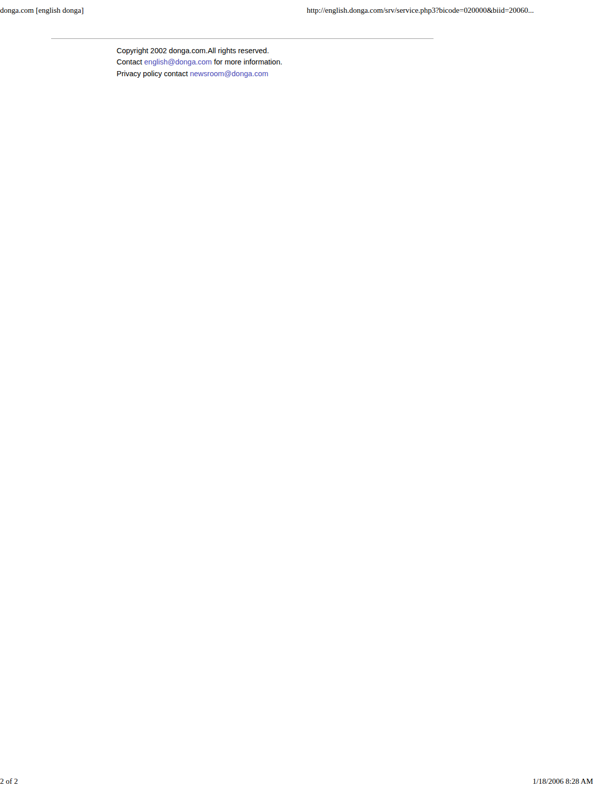donga.com [english donga]
http://english.donga.com/srv/service.php3?bicode=020000&biid=20060...
Copyright 2002 donga.com.All rights reserved.
Contact english@donga.com for more information.
Privacy policy contact newsroom@donga.com
2 of 2
1/18/2006 8:28 AM